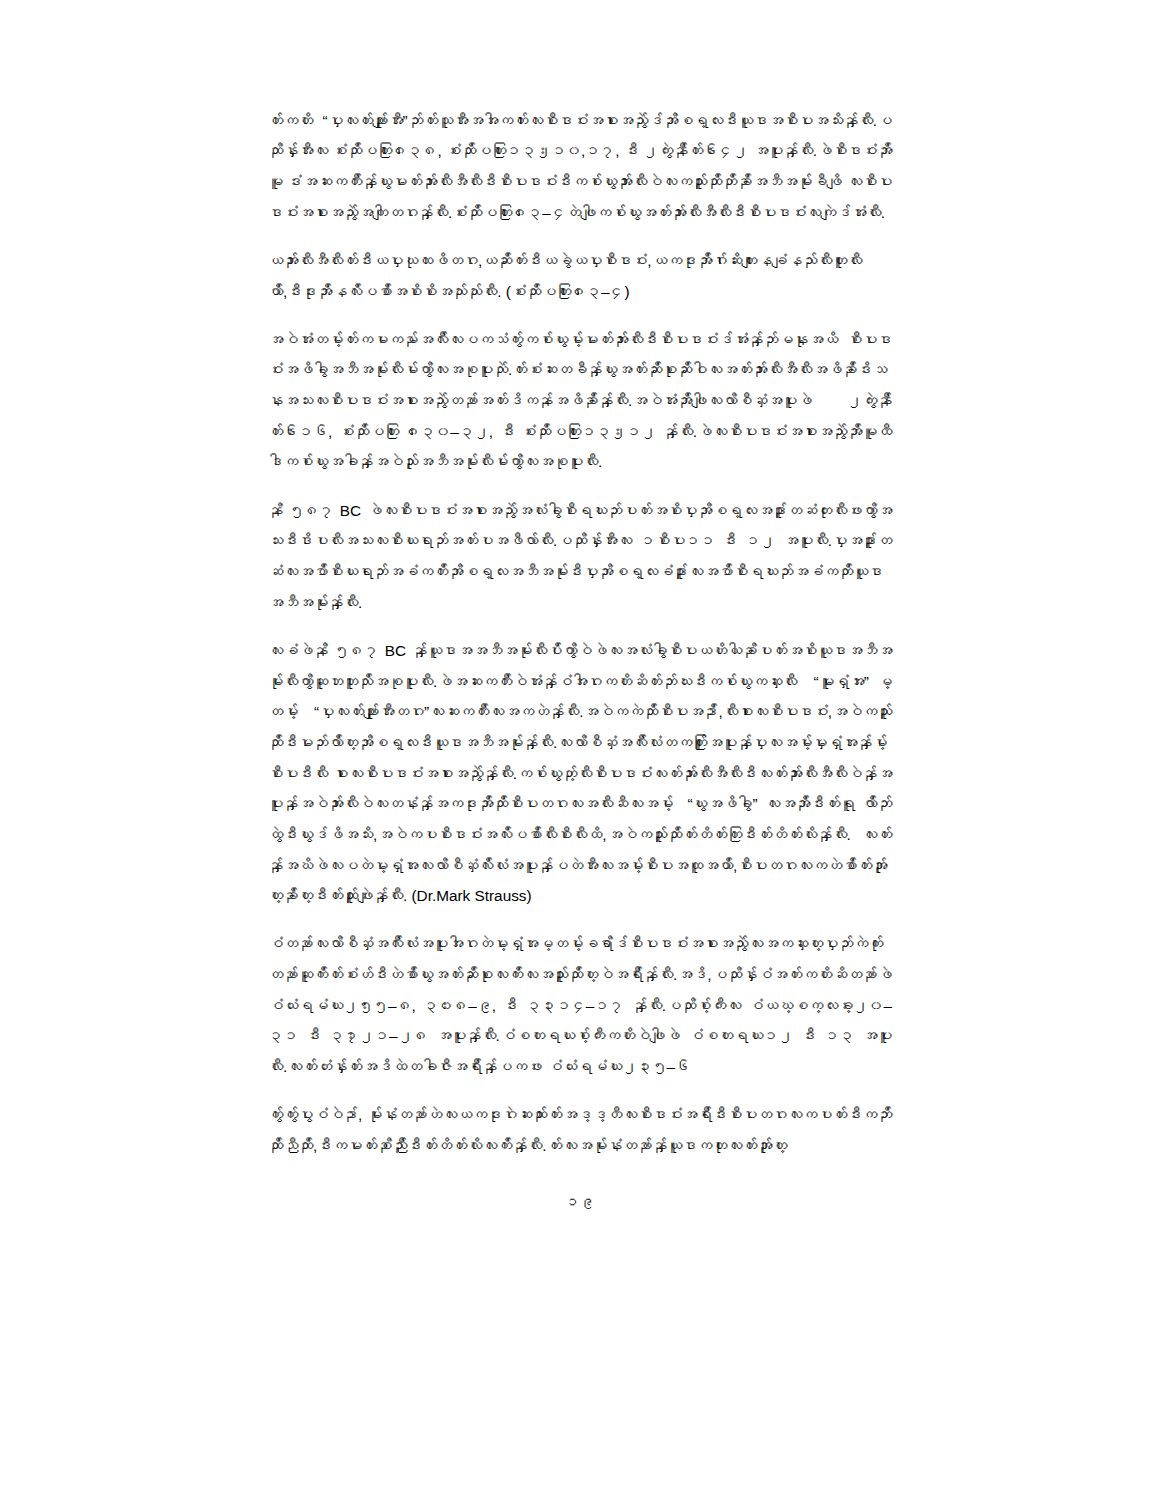တၢ်ကတိၤ “ပှၤလၢတၢ်ဖျုၣ်အီၤ”ဘၣ်တၢ်သူအီၤအအါကတၢၢ်လၢစီၤဒၤဝံးအစၢၤအသွဲၣ်ဒ်အံၣ်စရ့လးဒီးယူဒၤအစီၤပၤအသိးနှၣ်လီၤ.ပထံၣ်နှၢ်အီၤလၢ စံးထိၣ်ပတြၢၤ၈း၃၈, စံးထိၣ်ပတြၢၤ၁၃၂း၁၀,၁၇, ဒီး ၂ကွဲးနီၣ်တၢ်၆း၄၂ အပူၤနှၣ်လီၤ.ဖဲစီၤဒၤဝံးအိၣ်မူ ဒံးအဆၢကတီၢ်နှၣ်ယွၤမၤတၢ်အၢၣ်လီၤအီလီၤဒီးစီၤပၤဒၤဝံးဒီးကစၢ်ယွၤအၢၣ်လီၤဝဲလၢကသူၣ်ထိၣ်ဟိၣ်ခိၣ်အဘီအမုၢ်ခီဖျိ လၢစီၤပၤဒၤဝံးအစၢၤအသွဲၣ်အကျါတဂၤနှၣ်လီၤ.စံးထိၣ်ပတြၢၤ၈း၃–၄တဲဖျါကစၢ်ယွၤအတၢ်အၢၣ်လီၤအီလီၤဒီးစီၤပၤဒၤဝံးလၢကျဲဒ်အံၤလီၤ.
ယအၢၣ်လီၤအီလီၤတၢ်ဒီးယပှၤဃုထၢဖိတဂၤ,ယဆိၣ်တၢ်ဒီးယခွဲယပှၤစီၤဒၤဝံး,ယကဒုးအိၣ်ဂၢၢ်ဆိးကျၢၤနချံနသၣ်လီၤတူၤလီၤယိာ်,ဒီးဒုးအိၣ်နလိၢ်ပစိာ်အစိၤစိၤအဃၣ်ဃၣ်လီၤ. (စံးထိၣ်ပတြၢၤ၈း၃–၄)
အဝဲအံၤတမ့ၢ်တၢ်ကမၢကမၣ်အလီၢ်လၢပကသံကွၢ်ကစၢ်ယွၤမ့ၢ်မၤတၢ်အၢၣ်လီၤဒီးစီၤပၤဒၤဝံးဒ်အံၤနှၣ်ဘၣ်မနုၤအယိ စီၤပၤဒၤဝံးအဖိခွါအဘီအမုၢ်လီၤမၢ်ကွံာ်လၢအစုပူၤလဲၣ်.တၢ်စံးဆၢတခီနှၣ်ယွၤအတၢ်ဆိၣ်စုၤဆိၣ်ဝါလၢအတၢ်အၢၣ်လီၤအီလီၤအဖိခိၣ်ဒိးသနၤအသးလၢစီၤပၤဒၤဝံးအစၢၤအသွဲၣ်တဖၣ်အတၢ်ဒိကနၣ်အဖိခိၣ်နှၣ်လီၤ.အဝဲအံၤအိၣ်ဖျါလၢလံာ်စီဆှံအပူၤဖဲ ၂ကွဲးနီၣ်တၢ်၆း၁၆, စံးထိၣ်ပတြၢၤ ၈း၃၀–၃၂, ဒီး စံးထိၣ်ပတြၢၤ၁၃၂း၁၂ နှၣ်လီၤ.ဖဲလၢစီၤပၤဒၤဝံးအစၢၤအသွဲၣ်အိၣ်မူထီဒါကစၢ်ယွၤအခါနှၣ်အဝဲသုၣ်အဘီအမုၢ်လီၤမၢ်ကွံာ်လၢအစုပူၤလီၤ.
နံၣ် ၅၈၇ BC ဖဲလၢစီၤပၤဒၤဝံးအစၢၤအသွဲၣ်အလံၤခွါစီၤရဃၤဘၣ်ပၢတၢ်အစိၤပှၤအံၣ်စရ့လးအဒူၣ်တဆံတုးလီၤဖးကွံာ်အသးဒီးဒိၤပၢလီၤအသးလၢစီၤယၤရၤဘၣ်အတၢ်ပၢအဖီလာ်လီၤ.ပထံၣ်နှၢ်အီၤလၢ ၁စီၤပၤ၁၁ ဒီး ၁၂ အပူၤလီၤ.ပှၤအဒူၣ်တဆံလၢအပိာ်စီၤယၤရၤဘၣ်အခံကတိၢ်အံၣ်စရ့လးအဘီအမုၢ်ဒီးပှၤအံၣ်စရ့လးခံဒူၣ်လၢအပိာ်စီၤရဃၤဘၣ်အခံကတိၣ်ယူဒၤအဘီအမုၢ်နှၣ်လီၤ.
လၢခံဖဲနံၣ် ၅၈၇ BC နှၣ်ယူဒၤအအဘီအမုၢ်လီၤပိၢ်ကွံာ်ဝဲဖဲလၢအလံၤခွါစီၤပၤယဟိၤယါခံၣ်ပၢတၢ်အစိၤယူဒၤအဘီအမုၢ်လီၤကွံာ်ဆူဘၤဘူၤလိၣ်အစုပူၤလီၤ.ဖဲအဆၢကတီၢ်ဝဲအံၤနှၣ်ဝံအါဂၤကတိၤဆိတၢ်ဘၣ်ဃးဒီးကစၢ်ယွၤကဆှၢလီၤ “မူၤရှံအၢ” မ့တမ့ၢ် “ပှၤလၢတၢ်ဖျုၣ်အီၤတဂၤ”လၢဆၢကတီၢ်လၢအကဟဲနှၣ်လီၤ.အဝဲကကဲထိၣ်စီၤပၤအဒိၣ်,လီၤစၢၤလၢစီၤပၤဒၤဝံး,အဝဲကသူၣ်ထိၣ်ဒီးမၤဘၣ်လိာ်က့ၤအံၣ်စရ့လးဒီးယူဒၤအဘီအမုၢ်နှၣ်လီၤ.လၢလံာ်စီဆှံအလီၢ်လံၤတကတြူၢ်အပူၤနှၣ်ပှၤလၢအမ့ၢ်မှၤရှံအၤနှၣ်မ့ၢ်စီၤပၤဒီးလီၤ စၢၤလၢစီၤပၤဒၤဝံးအစၢၤအသွဲၣ်နှၣ်လီၤ.ကစၢ်ယွၤဟ့ၣ်လီၤစီၤပၤဒၤဝံးလၢတၢ်အၢၣ်လီၤအီလီၤဒီးလၢတၢ်အၢၣ်လီၤအီလီၤဝဲနှၣ်အပူၤနှၣ်အဝဲအၢၣ်လီၤဝဲလၢတနံၤနှၣ်အကဒုးအိၣ်ထိၣ်စီၤပၤတဂၤလၢအလီၤဆီလၢအမ့ၢ် “ယွၤအဖိခွါ” လၢအအိၣ်ဒီးတၢ်ရူ လိာ်ဘၣ်ထွဲဒီးယွၤဒ်ဖိအသိး,အဝဲကပၢစီၤဒၤဝံးအလိၢ်ပစိာ်လီၤစီၤလီၤထိ,အဝဲကသူၣ်ထိၣ်တၢ်တိတၢ်တြၢဒီးတၢ်တိတၢ်လိၤနှၣ်လီၤ. လၢတၢ်နှၣ်အဃိဖဲလၢပတဲမ့ၤရှံအၤလၢလံာ်စီဆှံလိၢ်လံၤအပူၤနှၣ်ပတဲအီၤလၢအမ့ၢ်စီၤပၤအထူအယိာ်,စီၤပၤတဂၤလၢကဟဲစိာ်တၢ်အုၣ်က့ၤခိၣ်က့ၤဒီးတၢ်ထူၣ်ဖျဲးနှၣ်လီၤ. (Dr.Mark Strauss)
ဝံတဖၣ်လၢလံာ်စီဆှံအလီၢ်လံၤအပူၤအါဂၤတဲမ့ၤရှံအၤမ့တမ့ၢ်ခရံာ်ဒ်စီၤပၤဒၤဝံးအစၢၤအသွဲၣ်လၢအကဆှၢက့ၤပှၤဘၣ်ကဲကုၢ်တဖၣ်ဆူကိၢ်တၢ်စံးဟ်ဒီးဟဲစိာ်ယွၤအတၢ်ဆိၣ်စုၤလၢကိၢ်လၢအသူၣ်ထိၣ်က့ၤဝဲအရီၢ်နှၣ်လီၤ.အဒိ,ပထံၣ်နှၢ်ဝံအတၢ်ကတိၤဆိတဖၣ်ဖဲ ဝံယံးရမံယၤ၂၅း၅–၈, ၃၀း၈–၉, ဒီး ၃၃း၁၄–၁၇ နှၣ်လီၤ.ပထံၣ်စ့ၢ်ကီးလၢ ဝံယဃ့စက့လးခ့း၂၀–၃၁ ဒီး ၃၇း၂၁–၂၈ အပူၤနှၣ်လီၤ.ဝံစကၤရယၤစ့ၢ်ကီးကတိၤဝဲဖျါဖဲ ဝံစကၤရယၤ၁၂ ဒီး ၁၃ အပူၤလီၤ.လၢတၢ်ဟံးနှၢ်တၢ်အဒိထဲတခါဇီၤအရီၢ်နှၣ်ပကဖး ဝံယံးရမံယၤ၂၃း၅–၆
ကွၢ်ကွၢ်ပွၤဝံဝဲဒၣ်, မုၢ်နံၤတဖၣ်ဟဲလၢယကဒုးဂဲၤဆၢထၢၣ်တၢ်အဒ့ဒ့တီလၢစီၤဒၤဝံးအရီၢ်ဒီးစီၤပၤတဂၤလၢကပၢတၢ်ဒီးကဘိၣ်ထိၣ်ညီထိၣ်,ဒီးကမၤတၢ်စံၣ်ညီၣ်ဒီးတၢ်တိတၢ်လိၤလၢကိၢ်နှၣ်လီၤ.တၢ်လၢအမုၢ်နံၤတဖၣ်နှၣ်ယူဒၤကတုၤလၢတၢ်အုၣ်က့ၤ
၁၉